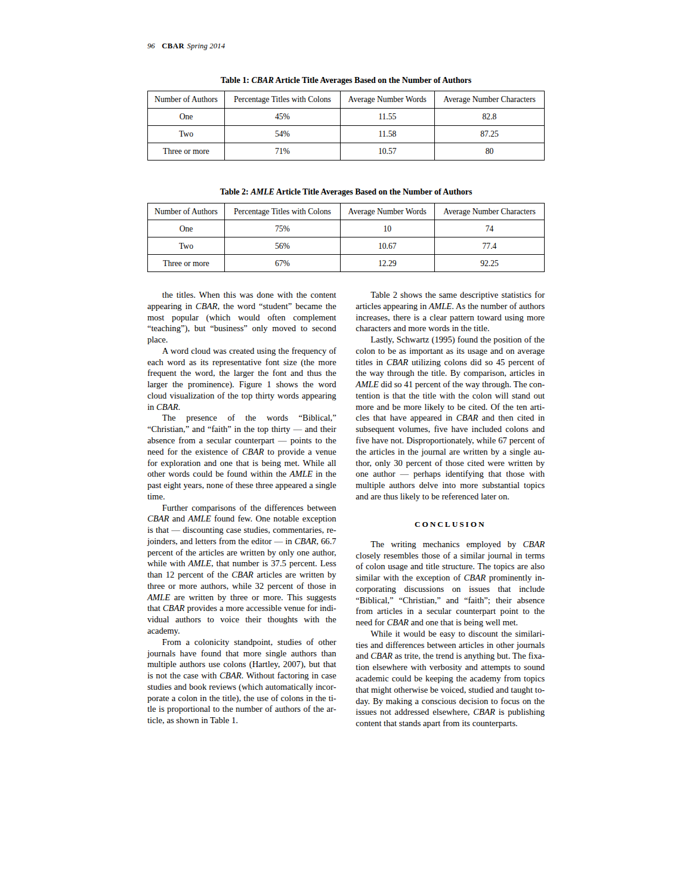96 CBAR Spring 2014
Table 1: CBAR Article Title Averages Based on the Number of Authors
| Number of Authors | Percentage Titles with Colons | Average Number Words | Average Number Characters |
| --- | --- | --- | --- |
| One | 45% | 11.55 | 82.8 |
| Two | 54% | 11.58 | 87.25 |
| Three or more | 71% | 10.57 | 80 |
Table 2: AMLE Article Title Averages Based on the Number of Authors
| Number of Authors | Percentage Titles with Colons | Average Number Words | Average Number Characters |
| --- | --- | --- | --- |
| One | 75% | 10 | 74 |
| Two | 56% | 10.67 | 77.4 |
| Three or more | 67% | 12.29 | 92.25 |
the titles. When this was done with the content appearing in CBAR, the word “student” became the most popular (which would often complement “teaching”), but “business” only moved to second place.
A word cloud was created using the frequency of each word as its representative font size (the more frequent the word, the larger the font and thus the larger the prominence). Figure 1 shows the word cloud visualization of the top thirty words appearing in CBAR.
The presence of the words “Biblical,” “Christian,” and “faith” in the top thirty — and their absence from a secular counterpart — points to the need for the existence of CBAR to provide a venue for exploration and one that is being met. While all other words could be found within the AMLE in the past eight years, none of these three appeared a single time.
Further comparisons of the differences between CBAR and AMLE found few. One notable exception is that — discounting case studies, commentaries, rejoinders, and letters from the editor — in CBAR, 66.7 percent of the articles are written by only one author, while with AMLE, that number is 37.5 percent. Less than 12 percent of the CBAR articles are written by three or more authors, while 32 percent of those in AMLE are written by three or more. This suggests that CBAR provides a more accessible venue for individual authors to voice their thoughts with the academy.
From a colonicity standpoint, studies of other journals have found that more single authors than multiple authors use colons (Hartley, 2007), but that is not the case with CBAR. Without factoring in case studies and book reviews (which automatically incorporate a colon in the title), the use of colons in the title is proportional to the number of authors of the article, as shown in Table 1.
Table 2 shows the same descriptive statistics for articles appearing in AMLE. As the number of authors increases, there is a clear pattern toward using more characters and more words in the title.
Lastly, Schwartz (1995) found the position of the colon to be as important as its usage and on average titles in CBAR utilizing colons did so 45 percent of the way through the title. By comparison, articles in AMLE did so 41 percent of the way through. The contention is that the title with the colon will stand out more and be more likely to be cited. Of the ten articles that have appeared in CBAR and then cited in subsequent volumes, five have included colons and five have not. Disproportionately, while 67 percent of the articles in the journal are written by a single author, only 30 percent of those cited were written by one author — perhaps identifying that those with multiple authors delve into more substantial topics and are thus likely to be referenced later on.
CONCLUSION
The writing mechanics employed by CBAR closely resembles those of a similar journal in terms of colon usage and title structure. The topics are also similar with the exception of CBAR prominently incorporating discussions on issues that include “Biblical,” “Christian,” and “faith”; their absence from articles in a secular counterpart point to the need for CBAR and one that is being well met.
While it would be easy to discount the similarities and differences between articles in other journals and CBAR as trite, the trend is anything but. The fixation elsewhere with verbosity and attempts to sound academic could be keeping the academy from topics that might otherwise be voiced, studied and taught today. By making a conscious decision to focus on the issues not addressed elsewhere, CBAR is publishing content that stands apart from its counterparts.